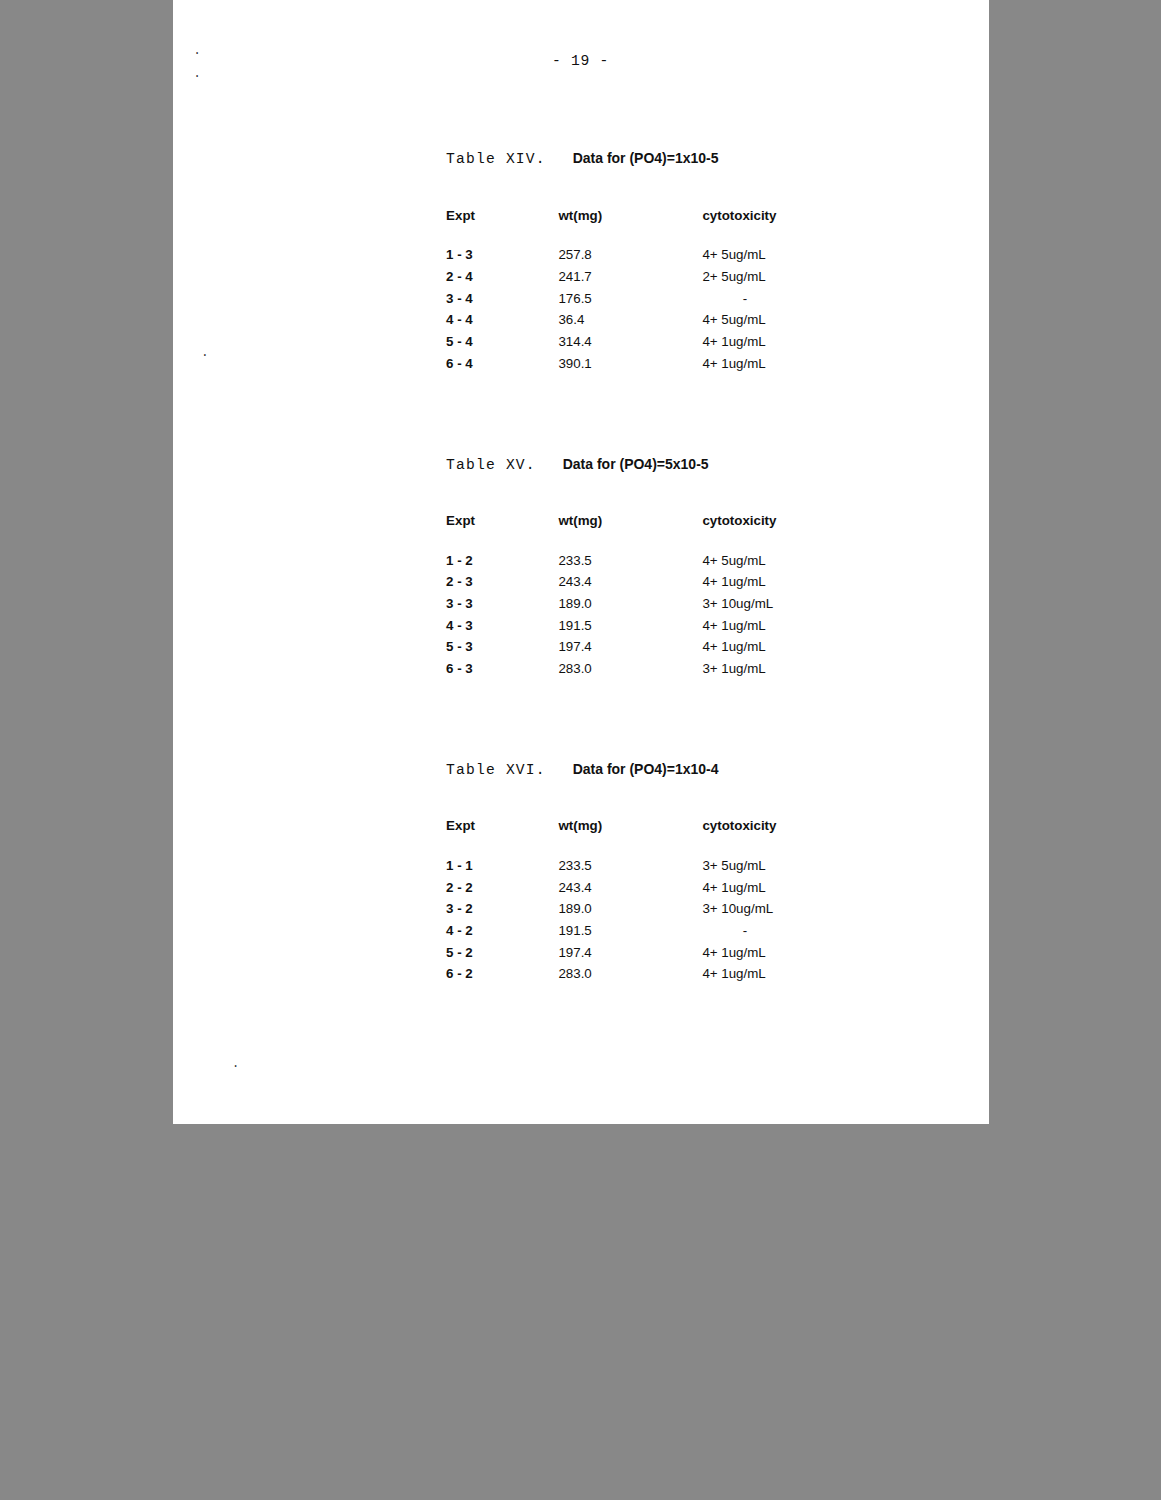.
.
.
.
- 19 -
Table XIV. Data for (PO4)=1x10-5
| Expt | wt(mg) | cytotoxicity |
| --- | --- | --- |
| 1 - 3 | 257.8 | 4+ 5ug/mL |
| 2 - 4 | 241.7 | 2+ 5ug/mL |
| 3 - 4 | 176.5 | - |
| 4 - 4 | 36.4 | 4+ 5ug/mL |
| 5 - 4 | 314.4 | 4+ 1ug/mL |
| 6 - 4 | 390.1 | 4+ 1ug/mL |
Table XV. Data for (PO4)=5x10-5
| Expt | wt(mg) | cytotoxicity |
| --- | --- | --- |
| 1 - 2 | 233.5 | 4+ 5ug/mL |
| 2 - 3 | 243.4 | 4+ 1ug/mL |
| 3 - 3 | 189.0 | 3+ 10ug/mL |
| 4 - 3 | 191.5 | 4+ 1ug/mL |
| 5 - 3 | 197.4 | 4+ 1ug/mL |
| 6 - 3 | 283.0 | 3+ 1ug/mL |
Table XVI. Data for (PO4)=1x10-4
| Expt | wt(mg) | cytotoxicity |
| --- | --- | --- |
| 1 - 1 | 233.5 | 3+ 5ug/mL |
| 2 - 2 | 243.4 | 4+ 1ug/mL |
| 3 - 2 | 189.0 | 3+ 10ug/mL |
| 4 - 2 | 191.5 | - |
| 5 - 2 | 197.4 | 4+ 1ug/mL |
| 6 - 2 | 283.0 | 4+ 1ug/mL |